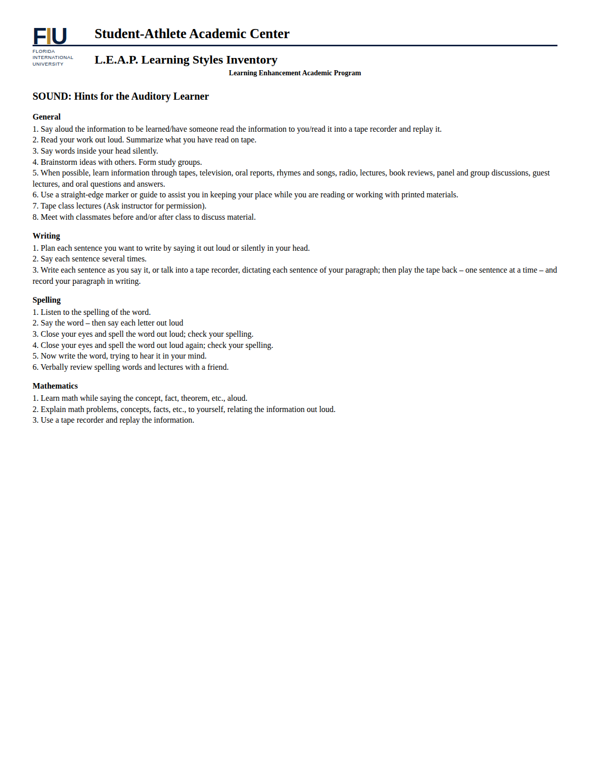FIU
FLORIDA INTERNATIONAL UNIVERSITY
Student-Athlete Academic Center
L.E.A.P. Learning Styles Inventory
Learning Enhancement Academic Program
SOUND: Hints for the Auditory Learner
General
Say aloud the information to be learned/have someone read the information to you/read it into a tape recorder and replay it.
Read your work out loud. Summarize what you have read on tape.
Say words inside your head silently.
Brainstorm ideas with others. Form study groups.
When possible, learn information through tapes, television, oral reports, rhymes and songs, radio, lectures, book reviews, panel and group discussions, guest lectures, and oral questions and answers.
Use a straight-edge marker or guide to assist you in keeping your place while you are reading or working with printed materials.
Tape class lectures (Ask instructor for permission).
Meet with classmates before and/or after class to discuss material.
Writing
Plan each sentence you want to write by saying it out loud or silently in your head.
Say each sentence several times.
Write each sentence as you say it, or talk into a tape recorder, dictating each sentence of your paragraph; then play the tape back – one sentence at a time – and record your paragraph in writing.
Spelling
Listen to the spelling of the word.
Say the word – then say each letter out loud
Close your eyes and spell the word out loud; check your spelling.
Close your eyes and spell the word out loud again; check your spelling.
Now write the word, trying to hear it in your mind.
Verbally review spelling words and lectures with a friend.
Mathematics
Learn math while saying the concept, fact, theorem, etc., aloud.
Explain math problems, concepts, facts, etc., to yourself, relating the information out loud.
Use a tape recorder and replay the information.